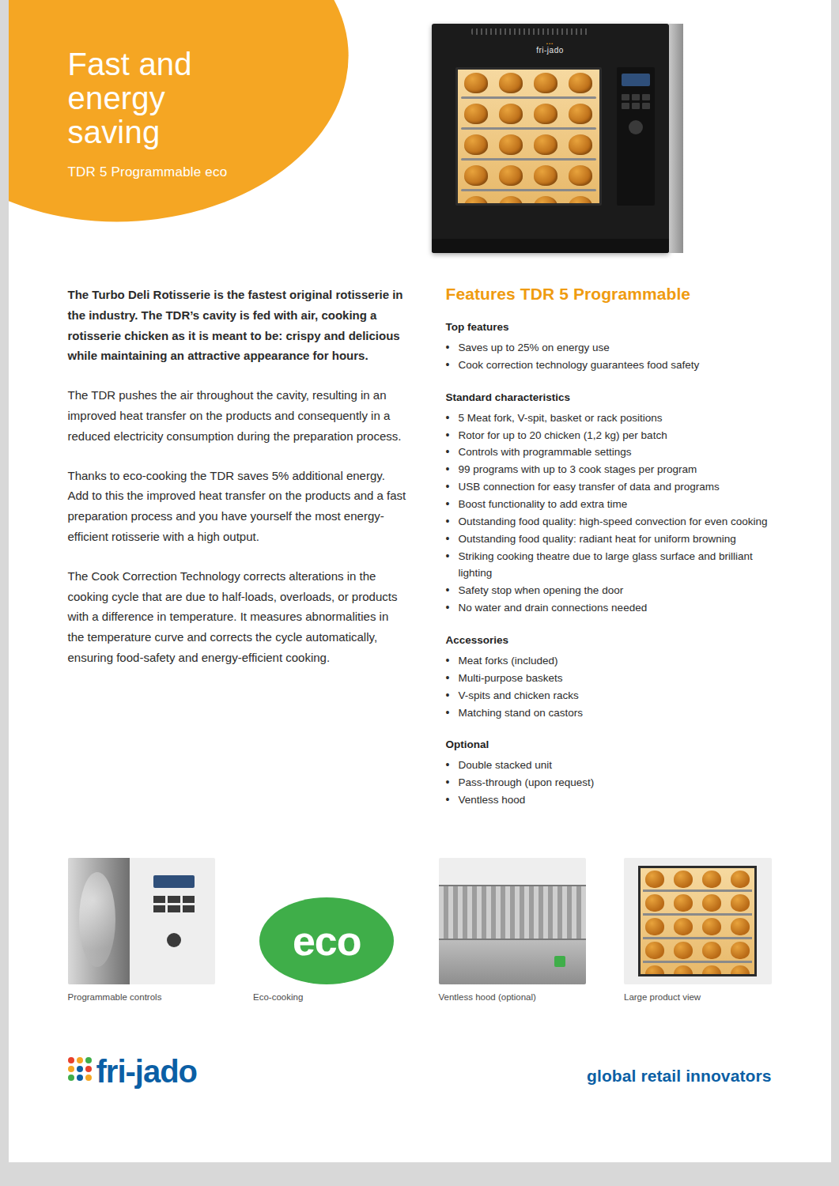Fast and
energy
saving
TDR 5 Programmable eco
•••fri-jado
The Turbo Deli Rotisserie is the fastest original rotisserie in the industry. The TDR’s cavity is fed with air, cooking a rotisserie chicken as it is meant to be: crispy and delicious while maintaining an attractive appearance for hours.
The TDR pushes the air throughout the cavity, resulting in an improved heat transfer on the products and consequently in a reduced electricity consumption during the preparation process.
Thanks to eco-cooking the TDR saves 5% additional energy. Add to this the improved heat transfer on the products and a fast preparation process and you have yourself the most energy-efficient rotisserie with a high output.
The Cook Correction Technology corrects alterations in the cooking cycle that are due to half-loads, overloads, or products with a difference in temperature. It measures abnormalities in the temperature curve and corrects the cycle automatically, ensuring food-safety and energy-efficient cooking.
Features TDR 5 Programmable
Top features
Saves up to 25% on energy use
Cook correction technology guarantees food safety
Standard characteristics
5 Meat fork, V-spit, basket or rack positions
Rotor for up to 20 chicken (1,2 kg) per batch
Controls with programmable settings
99 programs with up to 3 cook stages per program
USB connection for easy transfer of data and programs
Boost functionality to add extra time
Outstanding food quality: high-speed convection for even cooking
Outstanding food quality: radiant heat for uniform browning
Striking cooking theatre due to large glass surface and brilliant lighting
Safety stop when opening the door
No water and drain connections needed
Accessories
Meat forks (included)
Multi-purpose baskets
V-spits and chicken racks
Matching stand on castors
Optional
Double stacked unit
Pass-through (upon request)
Ventless hood
Programmable controls
eco
Eco-cooking
Ventless hood (optional)
Large product view
fri-jado
global retail innovators